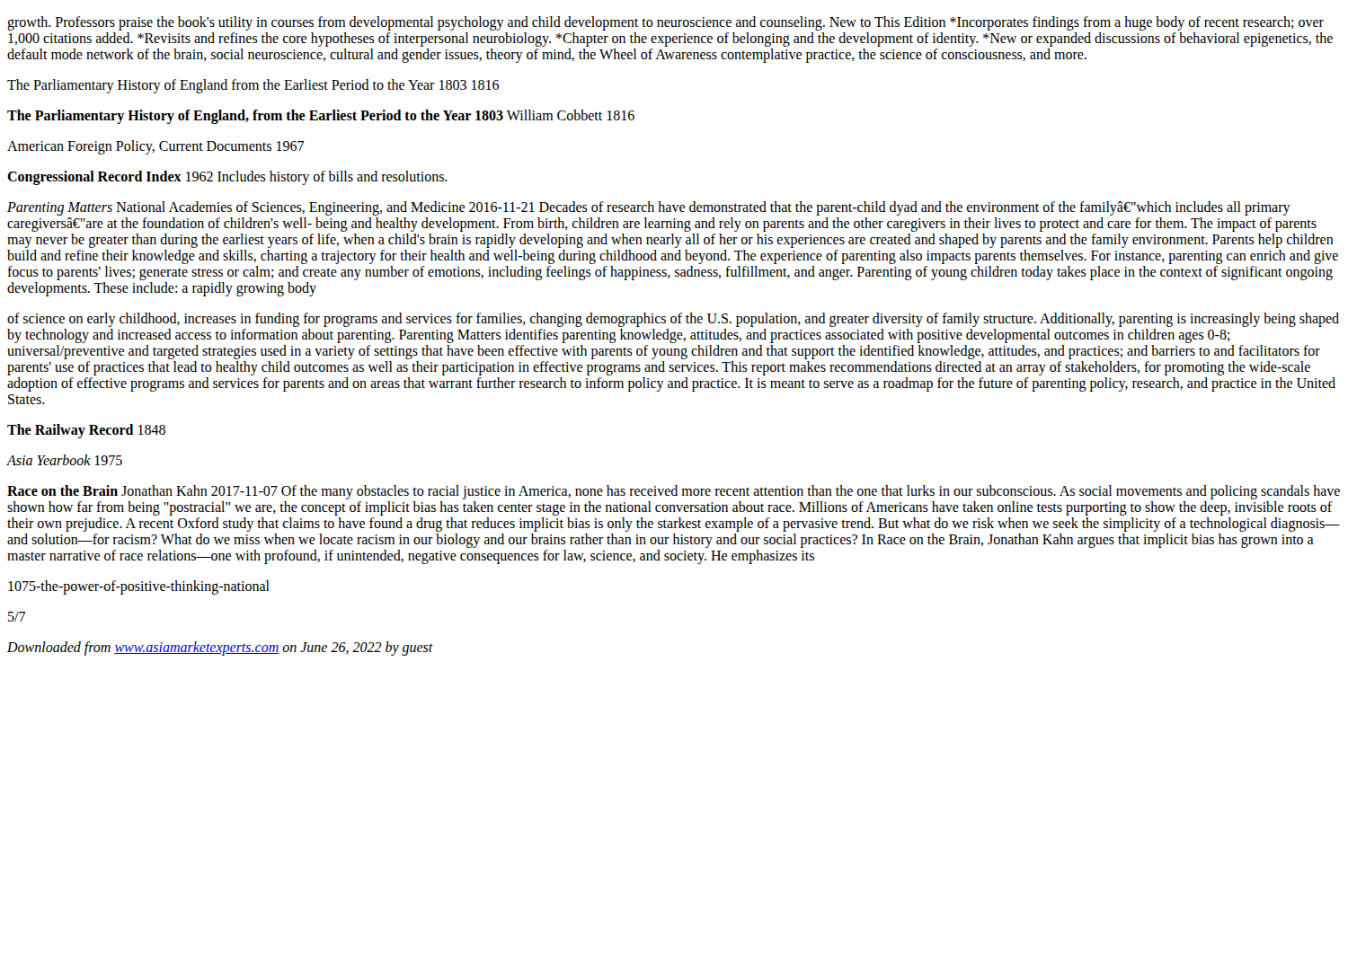growth. Professors praise the book's utility in courses from developmental psychology and child development to neuroscience and counseling. New to This Edition *Incorporates findings from a huge body of recent research; over 1,000 citations added. *Revisits and refines the core hypotheses of interpersonal neurobiology. *Chapter on the experience of belonging and the development of identity. *New or expanded discussions of behavioral epigenetics, the default mode network of the brain, social neuroscience, cultural and gender issues, theory of mind, the Wheel of Awareness contemplative practice, the science of consciousness, and more.
The Parliamentary History of England from the Earliest Period to the Year 1803 1816
The Parliamentary History of England, from the Earliest Period to the Year 1803 William Cobbett 1816
American Foreign Policy, Current Documents 1967
Congressional Record Index 1962 Includes history of bills and resolutions.
Parenting Matters National Academies of Sciences, Engineering, and Medicine 2016-11-21 Decades of research have demonstrated that the parent-child dyad and the environment of the familyâ€"which includes all primary caregiversâ€"are at the foundation of children's well- being and healthy development. From birth, children are learning and rely on parents and the other caregivers in their lives to protect and care for them. The impact of parents may never be greater than during the earliest years of life, when a child's brain is rapidly developing and when nearly all of her or his experiences are created and shaped by parents and the family environment. Parents help children build and refine their knowledge and skills, charting a trajectory for their health and well-being during childhood and beyond. The experience of parenting also impacts parents themselves. For instance, parenting can enrich and give focus to parents' lives; generate stress or calm; and create any number of emotions, including feelings of happiness, sadness, fulfillment, and anger. Parenting of young children today takes place in the context of significant ongoing developments. These include: a rapidly growing body
of science on early childhood, increases in funding for programs and services for families, changing demographics of the U.S. population, and greater diversity of family structure. Additionally, parenting is increasingly being shaped by technology and increased access to information about parenting. Parenting Matters identifies parenting knowledge, attitudes, and practices associated with positive developmental outcomes in children ages 0-8; universal/preventive and targeted strategies used in a variety of settings that have been effective with parents of young children and that support the identified knowledge, attitudes, and practices; and barriers to and facilitators for parents' use of practices that lead to healthy child outcomes as well as their participation in effective programs and services. This report makes recommendations directed at an array of stakeholders, for promoting the wide-scale adoption of effective programs and services for parents and on areas that warrant further research to inform policy and practice. It is meant to serve as a roadmap for the future of parenting policy, research, and practice in the United States.
The Railway Record 1848
Asia Yearbook 1975
Race on the Brain Jonathan Kahn 2017-11-07 Of the many obstacles to racial justice in America, none has received more recent attention than the one that lurks in our subconscious. As social movements and policing scandals have shown how far from being "postracial" we are, the concept of implicit bias has taken center stage in the national conversation about race. Millions of Americans have taken online tests purporting to show the deep, invisible roots of their own prejudice. A recent Oxford study that claims to have found a drug that reduces implicit bias is only the starkest example of a pervasive trend. But what do we risk when we seek the simplicity of a technological diagnosis—and solution—for racism? What do we miss when we locate racism in our biology and our brains rather than in our history and our social practices? In Race on the Brain, Jonathan Kahn argues that implicit bias has grown into a master narrative of race relations—one with profound, if unintended, negative consequences for law, science, and society. He emphasizes its
1075-the-power-of-positive-thinking-national
5/7
Downloaded from www.asiamarketexperts.com on June 26, 2022 by guest